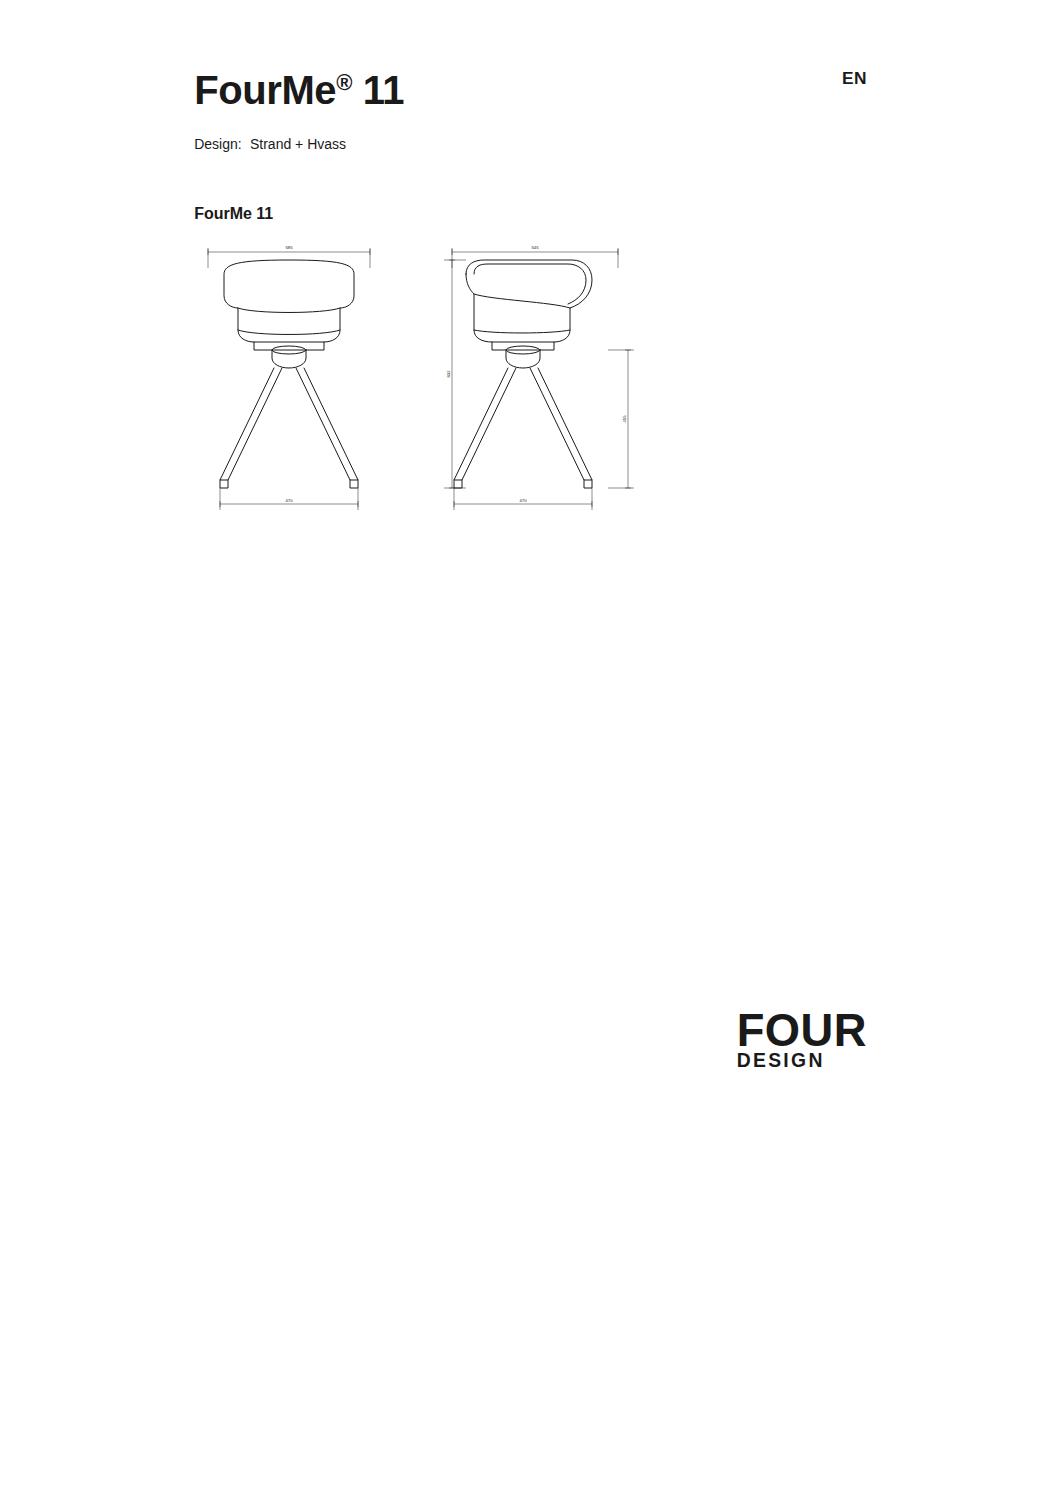EN
FourMe® 11
Design: Strand + Hvass
FourMe 11
585 470 545 832 455 470
FOUR
DESIGN